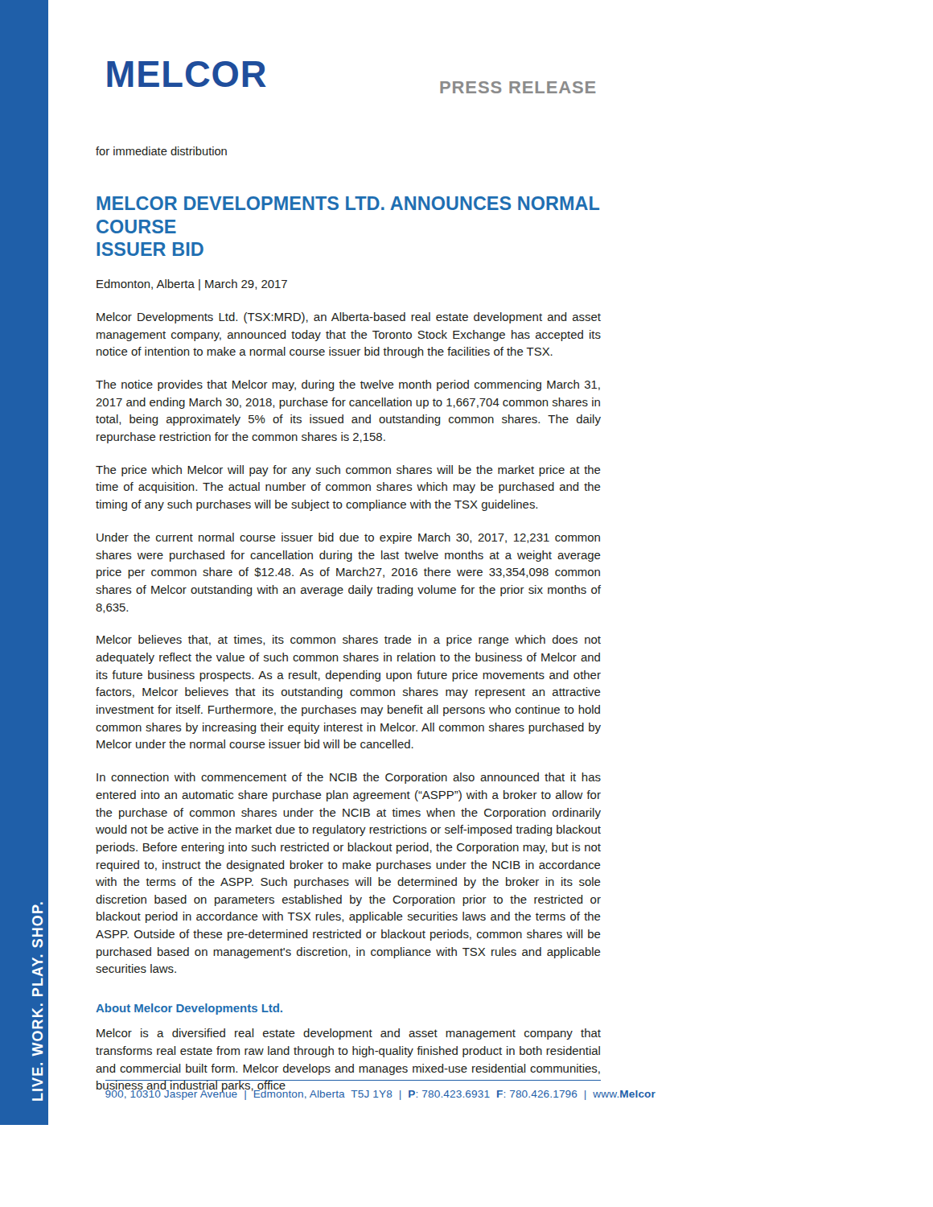LIVE. WORK. PLAY. SHOP.
MELCOR
PRESS RELEASE
for immediate distribution
MELCOR DEVELOPMENTS LTD. ANNOUNCES NORMAL COURSE
ISSUER BID
Edmonton, Alberta | March 29, 2017
Melcor Developments Ltd. (TSX:MRD), an Alberta-based real estate development and asset management company, announced today that the Toronto Stock Exchange has accepted its notice of intention to make a normal course issuer bid through the facilities of the TSX.
The notice provides that Melcor may, during the twelve month period commencing March 31, 2017 and ending March 30, 2018, purchase for cancellation up to 1,667,704 common shares in total, being approximately 5% of its issued and outstanding common shares. The daily repurchase restriction for the common shares is 2,158.
The price which Melcor will pay for any such common shares will be the market price at the time of acquisition. The actual number of common shares which may be purchased and the timing of any such purchases will be subject to compliance with the TSX guidelines.
Under the current normal course issuer bid due to expire March 30, 2017, 12,231 common shares were purchased for cancellation during the last twelve months at a weight average price per common share of $12.48. As of March27, 2016 there were 33,354,098 common shares of Melcor outstanding with an average daily trading volume for the prior six months of 8,635.
Melcor believes that, at times, its common shares trade in a price range which does not adequately reflect the value of such common shares in relation to the business of Melcor and its future business prospects. As a result, depending upon future price movements and other factors, Melcor believes that its outstanding common shares may represent an attractive investment for itself. Furthermore, the purchases may benefit all persons who continue to hold common shares by increasing their equity interest in Melcor. All common shares purchased by Melcor under the normal course issuer bid will be cancelled.
In connection with commencement of the NCIB the Corporation also announced that it has entered into an automatic share purchase plan agreement (“ASPP”) with a broker to allow for the purchase of common shares under the NCIB at times when the Corporation ordinarily would not be active in the market due to regulatory restrictions or self-imposed trading blackout periods. Before entering into such restricted or blackout period, the Corporation may, but is not required to, instruct the designated broker to make purchases under the NCIB in accordance with the terms of the ASPP. Such purchases will be determined by the broker in its sole discretion based on parameters established by the Corporation prior to the restricted or blackout period in accordance with TSX rules, applicable securities laws and the terms of the ASPP. Outside of these pre-determined restricted or blackout periods, common shares will be purchased based on management's discretion, in compliance with TSX rules and applicable securities laws.
About Melcor Developments Ltd.
Melcor is a diversified real estate development and asset management company that transforms real estate from raw land through to high-quality finished product in both residential and commercial built form. Melcor develops and manages mixed-use residential communities, business and industrial parks, office
900, 10310 Jasper Avenue | Edmonton, Alberta T5J 1Y8 | P: 780.423.6931 F: 780.426.1796 | www.Melcor.ca